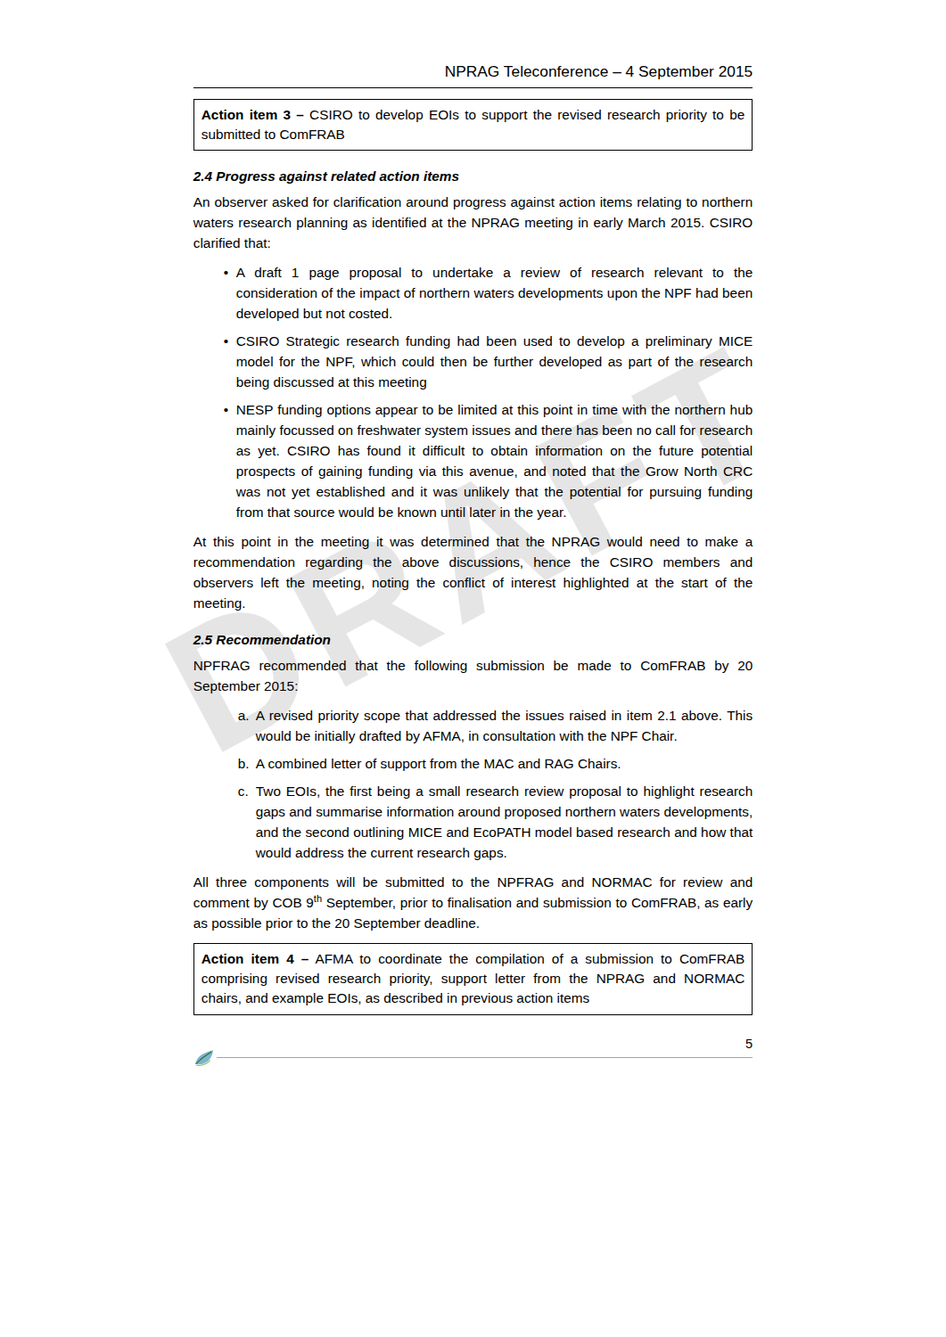DRAFT
NPRAG Teleconference – 4 September 2015
Action item 3 – CSIRO to develop EOIs to support the revised research priority to be submitted to ComFRAB
2.4 Progress against related action items
An observer asked for clarification around progress against action items relating to northern waters research planning as identified at the NPRAG meeting in early March 2015. CSIRO clarified that:
A draft 1 page proposal to undertake a review of research relevant to the consideration of the impact of northern waters developments upon the NPF had been developed but not costed.
CSIRO Strategic research funding had been used to develop a preliminary MICE model for the NPF, which could then be further developed as part of the research being discussed at this meeting
NESP funding options appear to be limited at this point in time with the northern hub mainly focussed on freshwater system issues and there has been no call for research as yet. CSIRO has found it difficult to obtain information on the future potential prospects of gaining funding via this avenue, and noted that the Grow North CRC was not yet established and it was unlikely that the potential for pursuing funding from that source would be known until later in the year.
At this point in the meeting it was determined that the NPRAG would need to make a recommendation regarding the above discussions, hence the CSIRO members and observers left the meeting, noting the conflict of interest highlighted at the start of the meeting.
2.5 Recommendation
NPFRAG recommended that the following submission be made to ComFRAB by 20 September 2015:
A revised priority scope that addressed the issues raised in item 2.1 above. This would be initially drafted by AFMA, in consultation with the NPF Chair.
A combined letter of support from the MAC and RAG Chairs.
Two EOIs, the first being a small research review proposal to highlight research gaps and summarise information around proposed northern waters developments, and the second outlining MICE and EcoPATH model based research and how that would address the current research gaps.
All three components will be submitted to the NPFRAG and NORMAC for review and comment by COB 9th September, prior to finalisation and submission to ComFRAB, as early as possible prior to the 20 September deadline.
Action item 4 – AFMA to coordinate the compilation of a submission to ComFRAB comprising revised research priority, support letter from the NPRAG and NORMAC chairs, and example EOIs, as described in previous action items
5